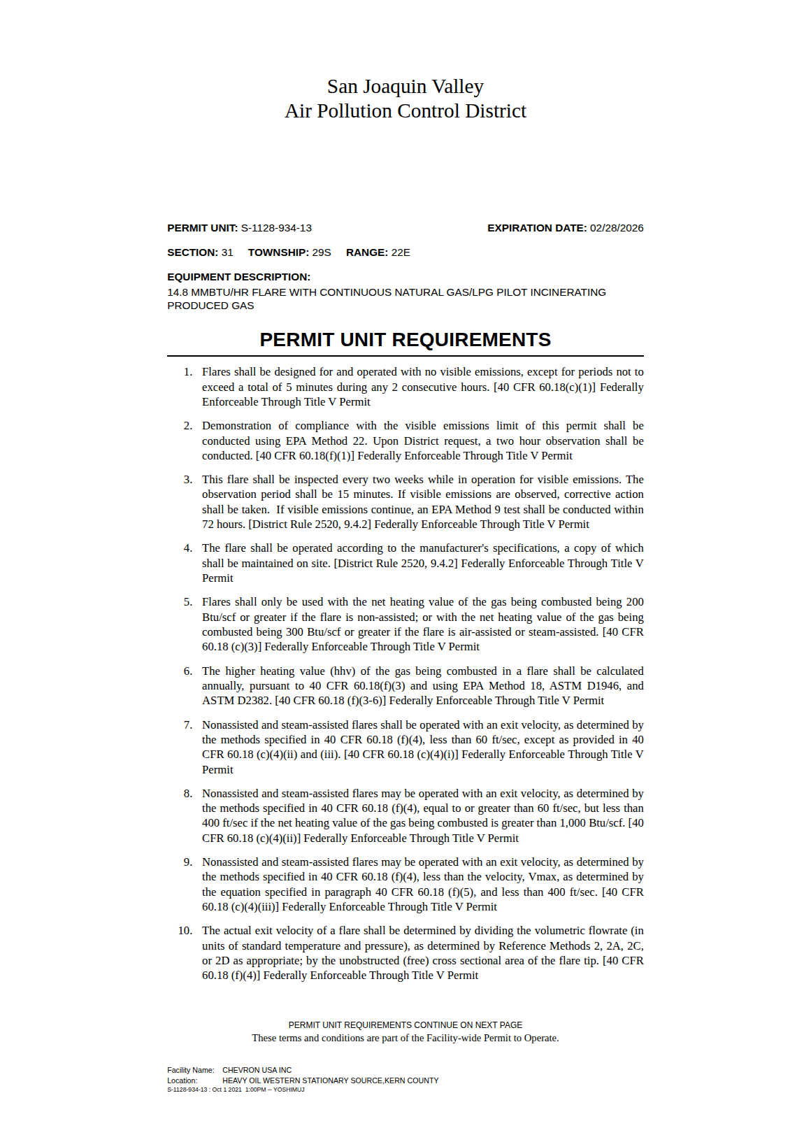San Joaquin Valley
Air Pollution Control District
PERMIT UNIT: S-1128-934-13
EXPIRATION DATE: 02/28/2026
SECTION: 31 TOWNSHIP: 29S RANGE: 22E
EQUIPMENT DESCRIPTION:
14.8 MMBTU/HR FLARE WITH CONTINUOUS NATURAL GAS/LPG PILOT INCINERATING PRODUCED GAS
PERMIT UNIT REQUIREMENTS
Flares shall be designed for and operated with no visible emissions, except for periods not to exceed a total of 5 minutes during any 2 consecutive hours. [40 CFR 60.18(c)(1)] Federally Enforceable Through Title V Permit
Demonstration of compliance with the visible emissions limit of this permit shall be conducted using EPA Method 22. Upon District request, a two hour observation shall be conducted. [40 CFR 60.18(f)(1)] Federally Enforceable Through Title V Permit
This flare shall be inspected every two weeks while in operation for visible emissions. The observation period shall be 15 minutes. If visible emissions are observed, corrective action shall be taken. If visible emissions continue, an EPA Method 9 test shall be conducted within 72 hours. [District Rule 2520, 9.4.2] Federally Enforceable Through Title V Permit
The flare shall be operated according to the manufacturer's specifications, a copy of which shall be maintained on site. [District Rule 2520, 9.4.2] Federally Enforceable Through Title V Permit
Flares shall only be used with the net heating value of the gas being combusted being 200 Btu/scf or greater if the flare is non-assisted; or with the net heating value of the gas being combusted being 300 Btu/scf or greater if the flare is air-assisted or steam-assisted. [40 CFR 60.18 (c)(3)] Federally Enforceable Through Title V Permit
The higher heating value (hhv) of the gas being combusted in a flare shall be calculated annually, pursuant to 40 CFR 60.18(f)(3) and using EPA Method 18, ASTM D1946, and ASTM D2382. [40 CFR 60.18 (f)(3-6)] Federally Enforceable Through Title V Permit
Nonassisted and steam-assisted flares shall be operated with an exit velocity, as determined by the methods specified in 40 CFR 60.18 (f)(4), less than 60 ft/sec, except as provided in 40 CFR 60.18 (c)(4)(ii) and (iii). [40 CFR 60.18 (c)(4)(i)] Federally Enforceable Through Title V Permit
Nonassisted and steam-assisted flares may be operated with an exit velocity, as determined by the methods specified in 40 CFR 60.18 (f)(4), equal to or greater than 60 ft/sec, but less than 400 ft/sec if the net heating value of the gas being combusted is greater than 1,000 Btu/scf. [40 CFR 60.18 (c)(4)(ii)] Federally Enforceable Through Title V Permit
Nonassisted and steam-assisted flares may be operated with an exit velocity, as determined by the methods specified in 40 CFR 60.18 (f)(4), less than the velocity, Vmax, as determined by the equation specified in paragraph 40 CFR 60.18 (f)(5), and less than 400 ft/sec. [40 CFR 60.18 (c)(4)(iii)] Federally Enforceable Through Title V Permit
The actual exit velocity of a flare shall be determined by dividing the volumetric flowrate (in units of standard temperature and pressure), as determined by Reference Methods 2, 2A, 2C, or 2D as appropriate; by the unobstructed (free) cross sectional area of the flare tip. [40 CFR 60.18 (f)(4)] Federally Enforceable Through Title V Permit
PERMIT UNIT REQUIREMENTS CONTINUE ON NEXT PAGE
These terms and conditions are part of the Facility-wide Permit to Operate.
| Facility Name: | CHEVRON USA INC |
| Location: | HEAVY OIL WESTERN STATIONARY SOURCE,KERN COUNTY |
S-1128-934-13 : Oct 1 2021 1:00PM -- YOSHIMUJ